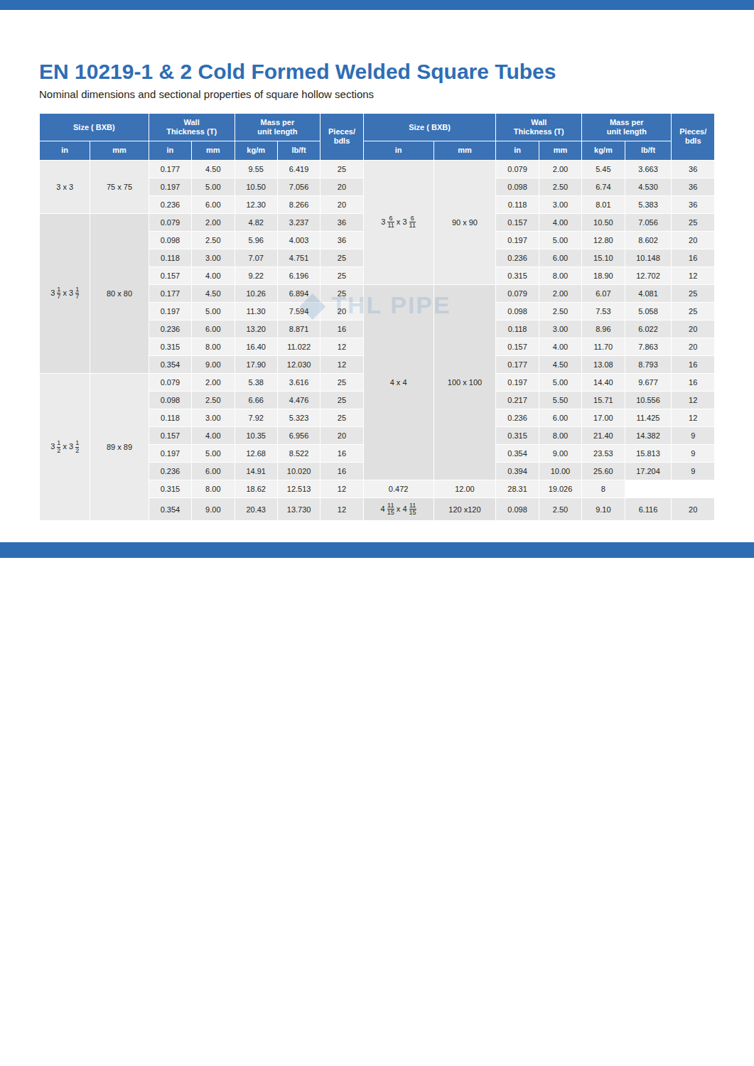EN 10219-1 & 2 Cold Formed Welded Square Tubes
Nominal dimensions and sectional properties of square hollow sections
THL PIPE
| Size ( BXB) | Wall Thickness (T) | Mass per unit length | Pieces/ bdls | Size ( BXB) | Wall Thickness (T) | Mass per unit length | Pieces/ bdls |
| --- | --- | --- | --- | --- | --- | --- | --- |
| in | mm | in | mm | kg/m | lb/ft | in | mm | in | mm | kg/m | lb/ft |
| 3 x 3 | 75 x 75 | 0.177 | 4.50 | 9.55 | 6.419 | 25 | 3 6 11 x 3 6 11 | 90 x 90 | 0.079 | 2.00 | 5.45 | 3.663 | 36 |
| 0.197 | 5.00 | 10.50 | 7.056 | 20 | 0.098 | 2.50 | 6.74 | 4.530 | 36 |
| 0.236 | 6.00 | 12.30 | 8.266 | 20 | 0.118 | 3.00 | 8.01 | 5.383 | 36 |
| 3 1 7 x 3 1 7 | 80 x 80 | 0.079 | 2.00 | 4.82 | 3.237 | 36 | 0.157 | 4.00 | 10.50 | 7.056 | 25 |
| 0.098 | 2.50 | 5.96 | 4.003 | 36 | 0.197 | 5.00 | 12.80 | 8.602 | 20 |
| 0.118 | 3.00 | 7.07 | 4.751 | 25 | 0.236 | 6.00 | 15.10 | 10.148 | 16 |
| 0.157 | 4.00 | 9.22 | 6.196 | 25 | 0.315 | 8.00 | 18.90 | 12.702 | 12 |
| 0.177 | 4.50 | 10.26 | 6.894 | 25 | 4 x 4 | 100 x 100 | 0.079 | 2.00 | 6.07 | 4.081 | 25 |
| 0.197 | 5.00 | 11.30 | 7.594 | 20 | 0.098 | 2.50 | 7.53 | 5.058 | 25 |
| 0.236 | 6.00 | 13.20 | 8.871 | 16 | 0.118 | 3.00 | 8.96 | 6.022 | 20 |
| 0.315 | 8.00 | 16.40 | 11.022 | 12 | 0.157 | 4.00 | 11.70 | 7.863 | 20 |
| 0.354 | 9.00 | 17.90 | 12.030 | 12 | 0.177 | 4.50 | 13.08 | 8.793 | 16 |
| 3 1 2 x 3 1 2 | 89 x 89 | 0.079 | 2.00 | 5.38 | 3.616 | 25 | 0.197 | 5.00 | 14.40 | 9.677 | 16 |
| 0.098 | 2.50 | 6.66 | 4.476 | 25 | 0.217 | 5.50 | 15.71 | 10.556 | 12 |
| 0.118 | 3.00 | 7.92 | 5.323 | 25 | 0.236 | 6.00 | 17.00 | 11.425 | 12 |
| 0.157 | 4.00 | 10.35 | 6.956 | 20 | 0.315 | 8.00 | 21.40 | 14.382 | 9 |
| 0.197 | 5.00 | 12.68 | 8.522 | 16 | 0.354 | 9.00 | 23.53 | 15.813 | 9 |
| 0.236 | 6.00 | 14.91 | 10.020 | 16 | 0.394 | 10.00 | 25.60 | 17.204 | 9 |
| 0.315 | 8.00 | 18.62 | 12.513 | 12 | 0.472 | 12.00 | 28.31 | 19.026 | 8 |
| 0.354 | 9.00 | 20.43 | 13.730 | 12 | 4 11 15 x 4 11 15 | 120 x120 | 0.098 | 2.50 | 9.10 | 6.116 | 20 |